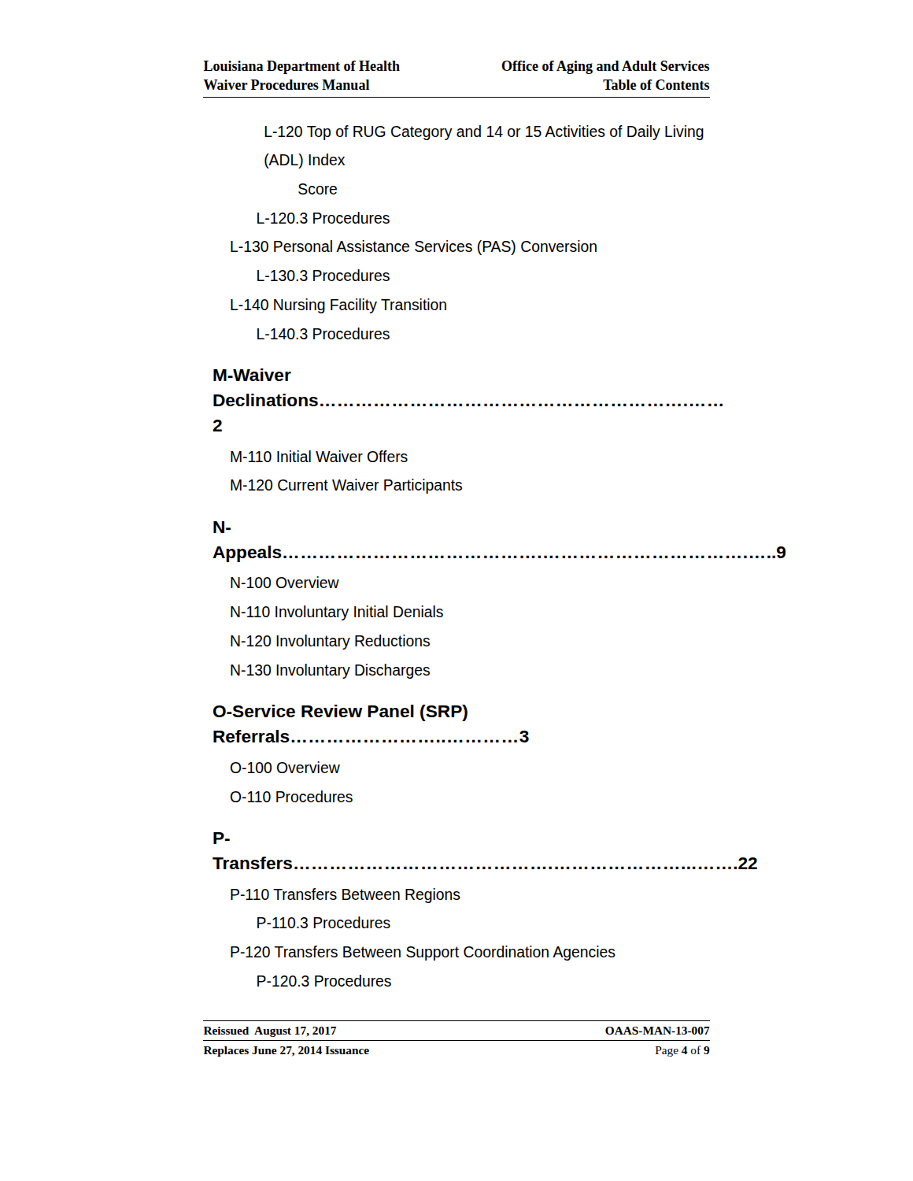Louisiana Department of Health
Office of Aging and Adult Services
Waiver Procedures Manual
Table of Contents
L-120 Top of RUG Category and 14 or 15 Activities of Daily Living (ADL) Index Score
L-120.3 Procedures
L-130 Personal Assistance Services (PAS) Conversion
L-130.3 Procedures
L-140 Nursing Facility Transition
L-140.3 Procedures
M-Waiver Declinations…………………………………………………….……2
M-110 Initial Waiver Offers
M-120 Current Waiver Participants
N-Appeals…………………………………….…………………………….…..9
N-100 Overview
N-110 Involuntary Initial Denials
N-120 Involuntary Reductions
N-130 Involuntary Discharges
O-Service Review Panel (SRP) Referrals……………………..…………3
O-100 Overview
O-110 Procedures
P-Transfers…………………………………….…………………...…….22
P-110 Transfers Between Regions
P-110.3 Procedures
P-120 Transfers Between Support Coordination Agencies
P-120.3 Procedures
Reissued August 17, 2017
OAAS-MAN-13-007
Replaces June 27, 2014 Issuance
Page 4 of 9